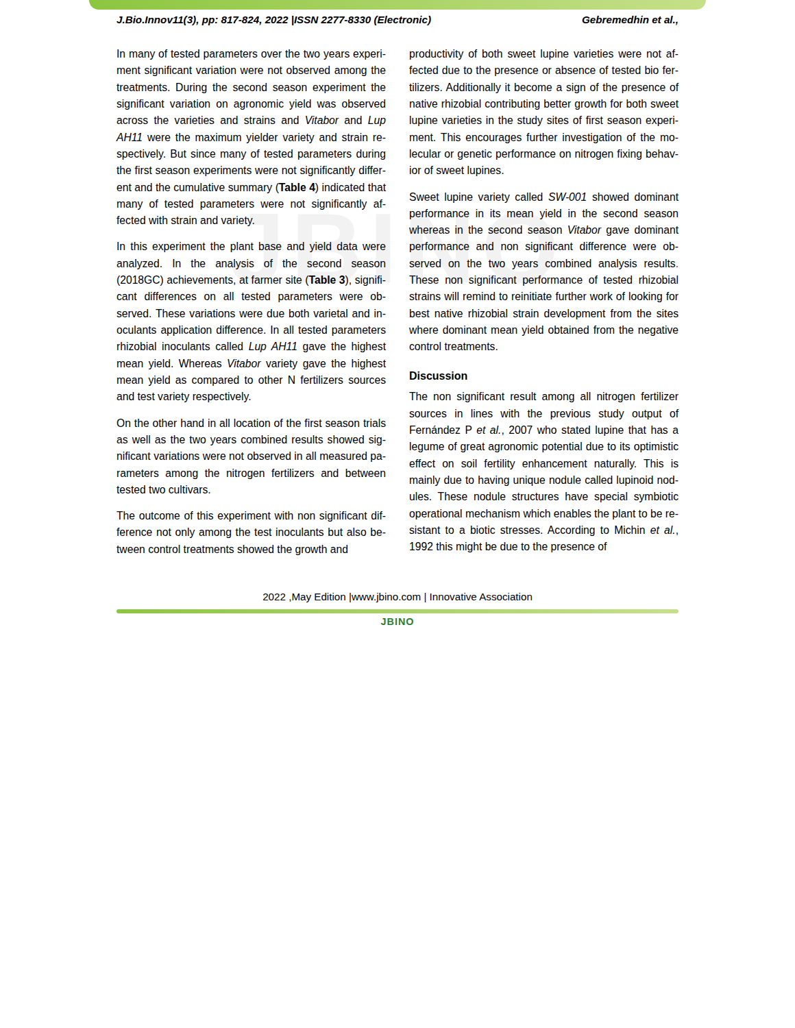J.Bio.Innov11(3), pp: 817-824, 2022 |ISSN 2277-8330 (Electronic) Gebremedhin et al.,
JBINO
In many of tested parameters over the two years experiment significant variation were not observed among the treatments. During the second season experiment the significant variation on agronomic yield was observed across the varieties and strains and Vitabor and Lup AH11 were the maximum yielder variety and strain respectively. But since many of tested parameters during the first season experiments were not significantly different and the cumulative summary (Table 4) indicated that many of tested parameters were not significantly affected with strain and variety.
In this experiment the plant base and yield data were analyzed. In the analysis of the second season (2018GC) achievements, at farmer site (Table 3), significant differences on all tested parameters were observed. These variations were due both varietal and inoculants application difference. In all tested parameters rhizobial inoculants called Lup AH11 gave the highest mean yield. Whereas Vitabor variety gave the highest mean yield as compared to other N fertilizers sources and test variety respectively.
On the other hand in all location of the first season trials as well as the two years combined results showed significant variations were not observed in all measured parameters among the nitrogen fertilizers and between tested two cultivars.
The outcome of this experiment with non significant difference not only among the test inoculants but also between control treatments showed the growth and
productivity of both sweet lupine varieties were not affected due to the presence or absence of tested bio fertilizers. Additionally it become a sign of the presence of native rhizobial contributing better growth for both sweet lupine varieties in the study sites of first season experiment. This encourages further investigation of the molecular or genetic performance on nitrogen fixing behavior of sweet lupines.
Sweet lupine variety called SW-001 showed dominant performance in its mean yield in the second season whereas in the second season Vitabor gave dominant performance and non significant difference were observed on the two years combined analysis results. These non significant performance of tested rhizobial strains will remind to reinitiate further work of looking for best native rhizobial strain development from the sites where dominant mean yield obtained from the negative control treatments.
Discussion
The non significant result among all nitrogen fertilizer sources in lines with the previous study output of Fernández P et al., 2007 who stated lupine that has a legume of great agronomic potential due to its optimistic effect on soil fertility enhancement naturally. This is mainly due to having unique nodule called lupinoid nodules. These nodule structures have special symbiotic operational mechanism which enables the plant to be resistant to a biotic stresses. According to Michin et al., 1992 this might be due to the presence of
2022 ,May Edition |www.jbino.com | Innovative Association
JBINO